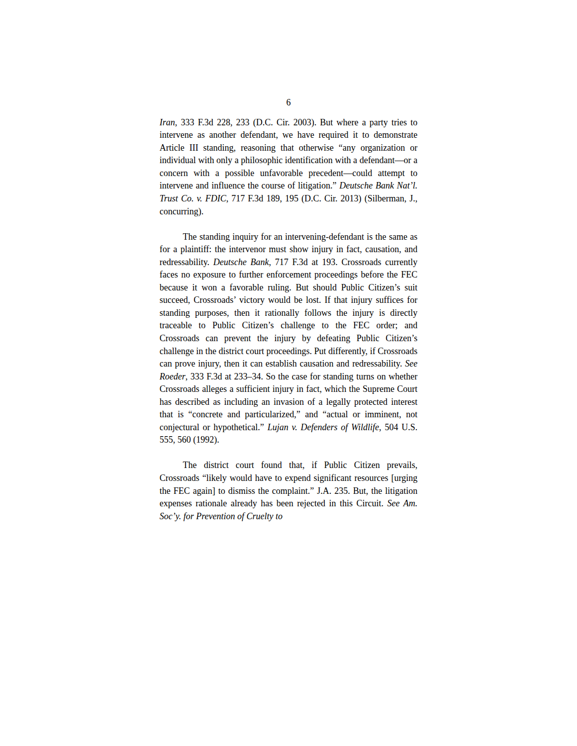6
Iran, 333 F.3d 228, 233 (D.C. Cir. 2003). But where a party tries to intervene as another defendant, we have required it to demonstrate Article III standing, reasoning that otherwise “any organization or individual with only a philosophic identification with a defendant—or a concern with a possible unfavorable precedent—could attempt to intervene and influence the course of litigation.” Deutsche Bank Nat’l. Trust Co. v. FDIC, 717 F.3d 189, 195 (D.C. Cir. 2013) (Silberman, J., concurring).
The standing inquiry for an intervening-defendant is the same as for a plaintiff: the intervenor must show injury in fact, causation, and redressability. Deutsche Bank, 717 F.3d at 193. Crossroads currently faces no exposure to further enforcement proceedings before the FEC because it won a favorable ruling. But should Public Citizen’s suit succeed, Crossroads’ victory would be lost. If that injury suffices for standing purposes, then it rationally follows the injury is directly traceable to Public Citizen’s challenge to the FEC order; and Crossroads can prevent the injury by defeating Public Citizen’s challenge in the district court proceedings. Put differently, if Crossroads can prove injury, then it can establish causation and redressability. See Roeder, 333 F.3d at 233–34. So the case for standing turns on whether Crossroads alleges a sufficient injury in fact, which the Supreme Court has described as including an invasion of a legally protected interest that is “concrete and particularized,” and “actual or imminent, not conjectural or hypothetical.” Lujan v. Defenders of Wildlife, 504 U.S. 555, 560 (1992).
The district court found that, if Public Citizen prevails, Crossroads “likely would have to expend significant resources [urging the FEC again] to dismiss the complaint.” J.A. 235. But, the litigation expenses rationale already has been rejected in this Circuit. See Am. Soc’y. for Prevention of Cruelty to